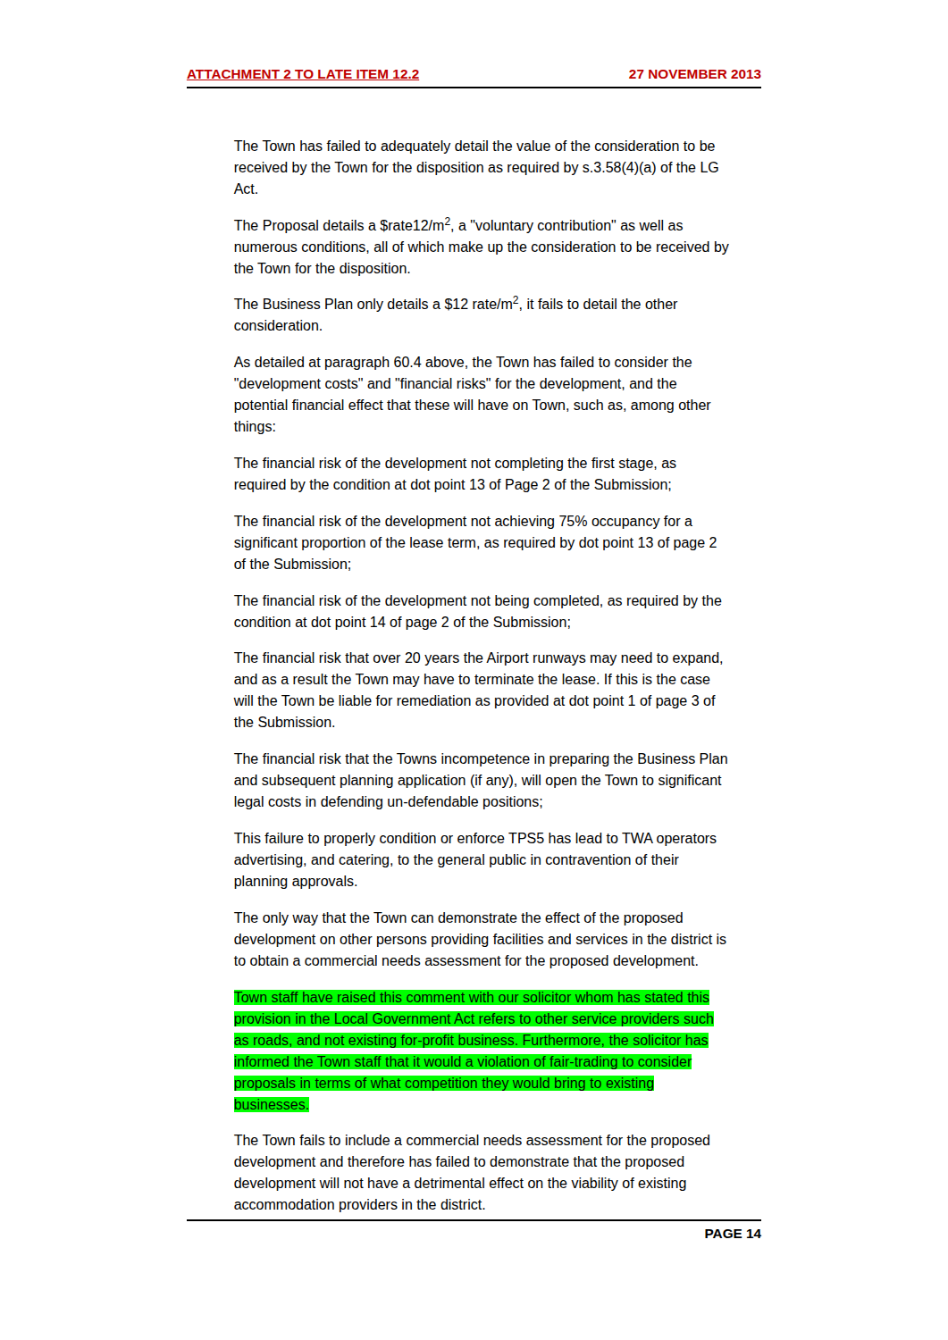ATTACHMENT 2 TO LATE ITEM 12.2 27 NOVEMBER 2013
The Town has failed to adequately detail the value of the consideration to be received by the Town for the disposition as required by s.3.58(4)(a) of the LG Act.
The Proposal details a $rate12/m2, a "voluntary contribution" as well as numerous conditions, all of which make up the consideration to be received by the Town for the disposition.
The Business Plan only details a $12 rate/m2, it fails to detail the other consideration.
As detailed at paragraph 60.4 above, the Town has failed to consider the "development costs" and "financial risks" for the development, and the potential financial effect that these will have on Town, such as, among other things:
The financial risk of the development not completing the first stage, as required by the condition at dot point 13 of Page 2 of the Submission;
The financial risk of the development not achieving 75% occupancy for a significant proportion of the lease term, as required by dot point 13 of page 2 of the Submission;
The financial risk of the development not being completed, as required by the condition at dot point 14 of page 2 of the Submission;
The financial risk that over 20 years the Airport runways may need to expand, and as a result the Town may have to terminate the lease. If this is the case will the Town be liable for remediation as provided at dot point 1 of page 3 of the Submission.
The financial risk that the Towns incompetence in preparing the Business Plan and subsequent planning application (if any), will open the Town to significant legal costs in defending un-defendable positions;
This failure to properly condition or enforce TPS5 has lead to TWA operators advertising, and catering, to the general public in contravention of their planning approvals.
The only way that the Town can demonstrate the effect of the proposed development on other persons providing facilities and services in the district is to obtain a commercial needs assessment for the proposed development.
Town staff have raised this comment with our solicitor whom has stated this provision in the Local Government Act refers to other service providers such as roads, and not existing for-profit business. Furthermore, the solicitor has informed the Town staff that it would a violation of fair-trading to consider proposals in terms of what competition they would bring to existing businesses.
The Town fails to include a commercial needs assessment for the proposed development and therefore has failed to demonstrate that the proposed development will not have a detrimental effect on the viability of existing accommodation providers in the district.
PAGE 14